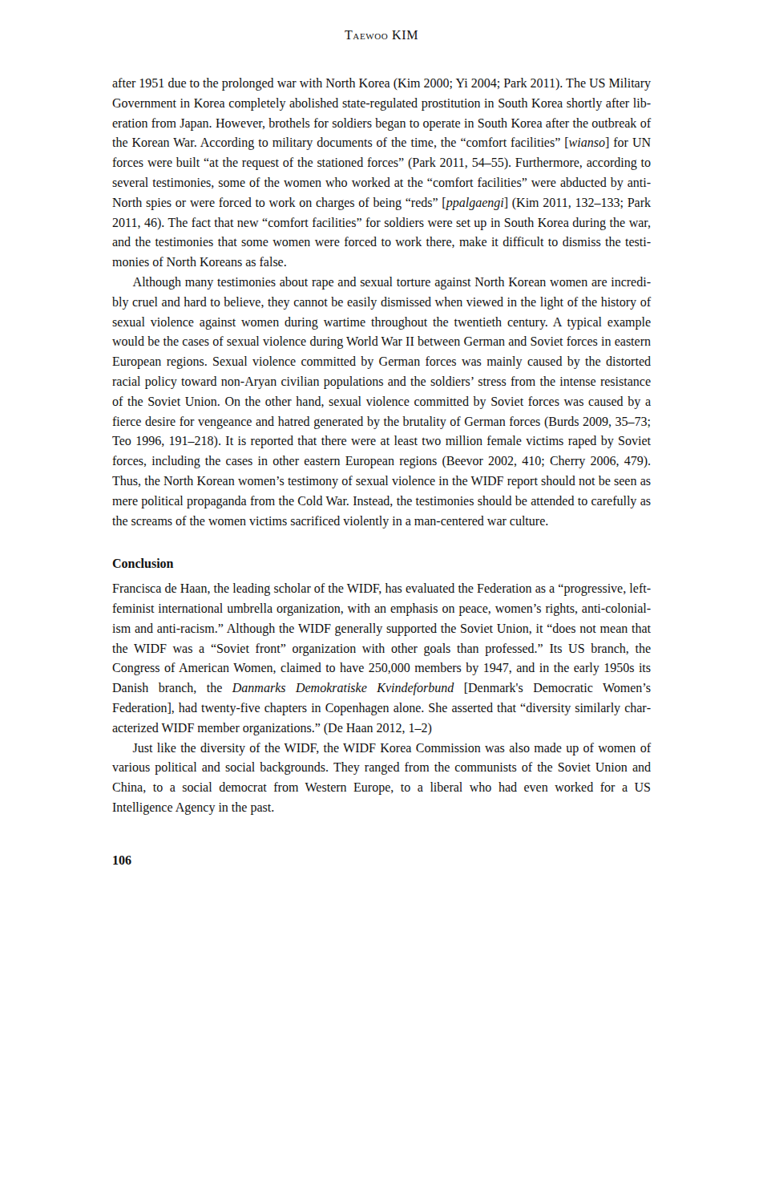Taewoo KIM
after 1951 due to the prolonged war with North Korea (Kim 2000; Yi 2004; Park 2011). The US Military Government in Korea completely abolished state-regulated prostitution in South Korea shortly after liberation from Japan. However, brothels for soldiers began to operate in South Korea after the outbreak of the Korean War. According to military documents of the time, the “comfort facilities” [wianso] for UN forces were built “at the request of the stationed forces” (Park 2011, 54–55). Furthermore, according to several testimonies, some of the women who worked at the “comfort facilities” were abducted by anti-North spies or were forced to work on charges of being “reds” [ppalgaengi] (Kim 2011, 132–133; Park 2011, 46). The fact that new “comfort facilities” for soldiers were set up in South Korea during the war, and the testimonies that some women were forced to work there, make it difficult to dismiss the testimonies of North Koreans as false.
Although many testimonies about rape and sexual torture against North Korean women are incredibly cruel and hard to believe, they cannot be easily dismissed when viewed in the light of the history of sexual violence against women during wartime throughout the twentieth century. A typical example would be the cases of sexual violence during World War II between German and Soviet forces in eastern European regions. Sexual violence committed by German forces was mainly caused by the distorted racial policy toward non-Aryan civilian populations and the soldiers’ stress from the intense resistance of the Soviet Union. On the other hand, sexual violence committed by Soviet forces was caused by a fierce desire for vengeance and hatred generated by the brutality of German forces (Burds 2009, 35–73; Teo 1996, 191–218). It is reported that there were at least two million female victims raped by Soviet forces, including the cases in other eastern European regions (Beevor 2002, 410; Cherry 2006, 479). Thus, the North Korean women’s testimony of sexual violence in the WIDF report should not be seen as mere political propaganda from the Cold War. Instead, the testimonies should be attended to carefully as the screams of the women victims sacrificed violently in a man-centered war culture.
Conclusion
Francisca de Haan, the leading scholar of the WIDF, has evaluated the Federation as a “progressive, left-feminist international umbrella organization, with an emphasis on peace, women’s rights, anti-colonialism and anti-racism.” Although the WIDF generally supported the Soviet Union, it “does not mean that the WIDF was a “Soviet front” organization with other goals than professed.” Its US branch, the Congress of American Women, claimed to have 250,000 members by 1947, and in the early 1950s its Danish branch, the Danmarks Demokratiske Kvindeforbund [Denmark's Democratic Women’s Federation], had twenty-five chapters in Copenhagen alone. She asserted that “diversity similarly characterized WIDF member organizations.” (De Haan 2012, 1–2)
Just like the diversity of the WIDF, the WIDF Korea Commission was also made up of women of various political and social backgrounds. They ranged from the communists of the Soviet Union and China, to a social democrat from Western Europe, to a liberal who had even worked for a US Intelligence Agency in the past.
106